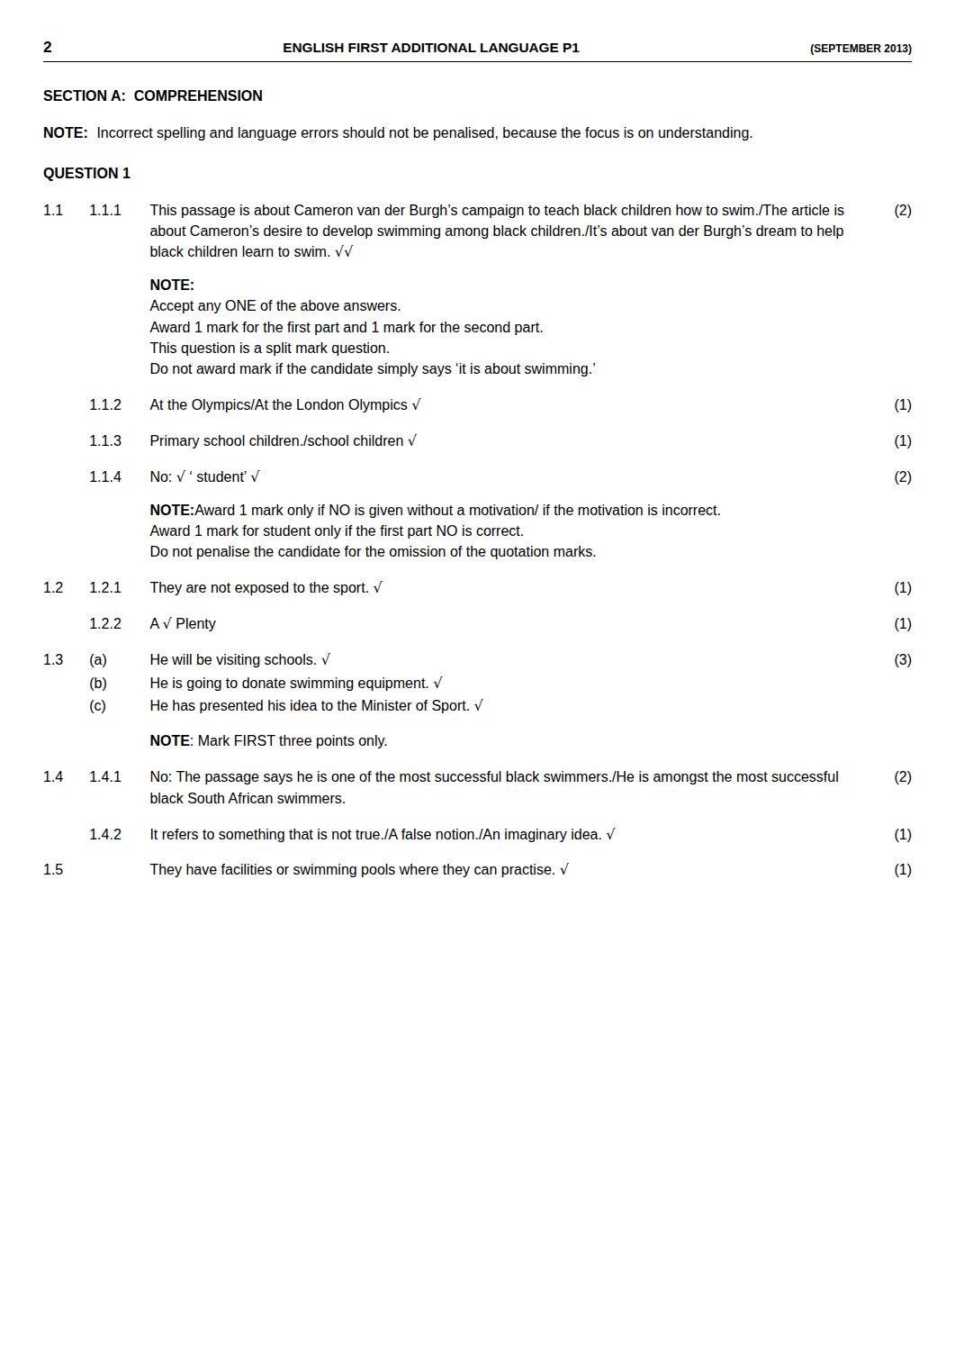2 ENGLISH FIRST ADDITIONAL LANGUAGE P1 (SEPTEMBER 2013)
SECTION A: COMPREHENSION
NOTE: Incorrect spelling and language errors should not be penalised, because the focus is on understanding.
QUESTION 1
| 1.1 | 1.1.1 | This passage is about Cameron van der Burgh’s campaign to teach black children how to swim./The article is about Cameron’s desire to develop swimming among black children./It’s about van der Burgh’s dream to help black children learn to swim. √√ NOTE: Accept any ONE of the above answers. Award 1 mark for the first part and 1 mark for the second part. This question is a split mark question. Do not award mark if the candidate simply says ‘it is about swimming.’ | (2) |
| | 1.1.2 | At the Olympics/At the London Olympics √ | (1) |
| | 1.1.3 | Primary school children./school children √ | (1) |
| | 1.1.4 | No: √ ‘ student’ √ NOTE: Award 1 mark only if NO is given without a motivation/ if the motivation is incorrect. Award 1 mark for student only if the first part NO is correct. Do not penalise the candidate for the omission of the quotation marks. | (2) |
| 1.2 | 1.2.1 | They are not exposed to the sport. √ | (1) |
| | 1.2.2 | A √ Plenty | (1) |
| 1.3 | / (a) / / (b) / / (c) / | / He will be visiting schools. √ / / He is going to donate swimming equipment. √ / / He has presented his idea to the Minister of Sport. √ / NOTE : Mark FIRST three points only. | (3) |
| 1.4 | 1.4.1 | No: The passage says he is one of the most successful black swimmers./He is amongst the most successful black South African swimmers. | (2) |
| | 1.4.2 | It refers to something that is not true./A false notion./An imaginary idea. √ | (1) |
| 1.5 | | They have facilities or swimming pools where they can practise. √ | (1) |